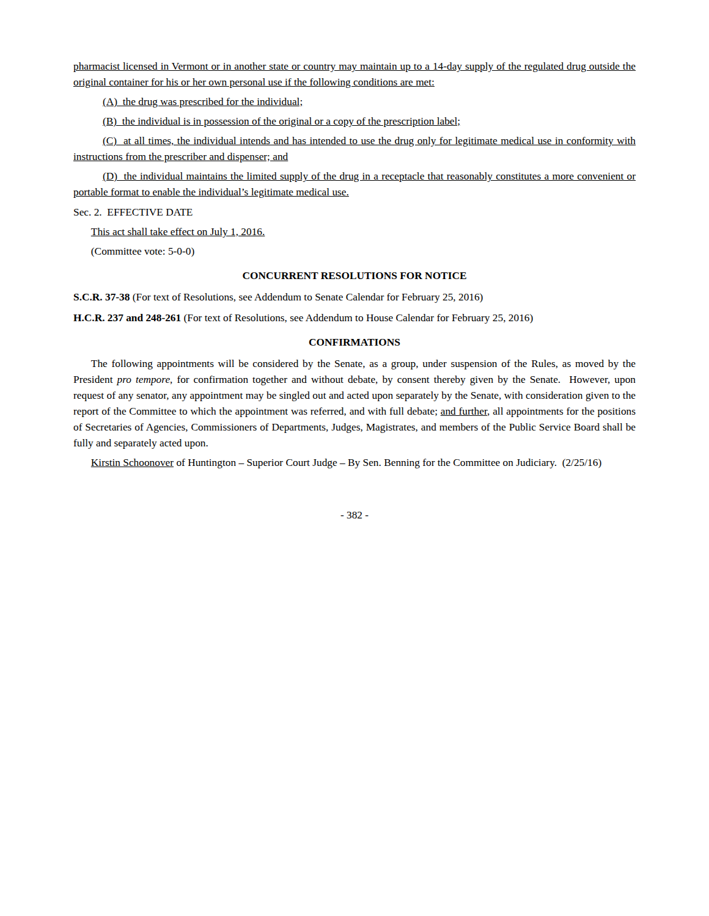pharmacist licensed in Vermont or in another state or country may maintain up to a 14-day supply of the regulated drug outside the original container for his or her own personal use if the following conditions are met:
(A) the drug was prescribed for the individual;
(B) the individual is in possession of the original or a copy of the prescription label;
(C) at all times, the individual intends and has intended to use the drug only for legitimate medical use in conformity with instructions from the prescriber and dispenser; and
(D) the individual maintains the limited supply of the drug in a receptacle that reasonably constitutes a more convenient or portable format to enable the individual’s legitimate medical use.
Sec. 2. EFFECTIVE DATE
This act shall take effect on July 1, 2016.
(Committee vote: 5-0-0)
CONCURRENT RESOLUTIONS FOR NOTICE
S.C.R. 37-38 (For text of Resolutions, see Addendum to Senate Calendar for February 25, 2016)
H.C.R. 237 and 248-261 (For text of Resolutions, see Addendum to House Calendar for February 25, 2016)
CONFIRMATIONS
The following appointments will be considered by the Senate, as a group, under suspension of the Rules, as moved by the President pro tempore, for confirmation together and without debate, by consent thereby given by the Senate. However, upon request of any senator, any appointment may be singled out and acted upon separately by the Senate, with consideration given to the report of the Committee to which the appointment was referred, and with full debate; and further, all appointments for the positions of Secretaries of Agencies, Commissioners of Departments, Judges, Magistrates, and members of the Public Service Board shall be fully and separately acted upon.
Kirstin Schoonover of Huntington – Superior Court Judge – By Sen. Benning for the Committee on Judiciary. (2/25/16)
- 382 -